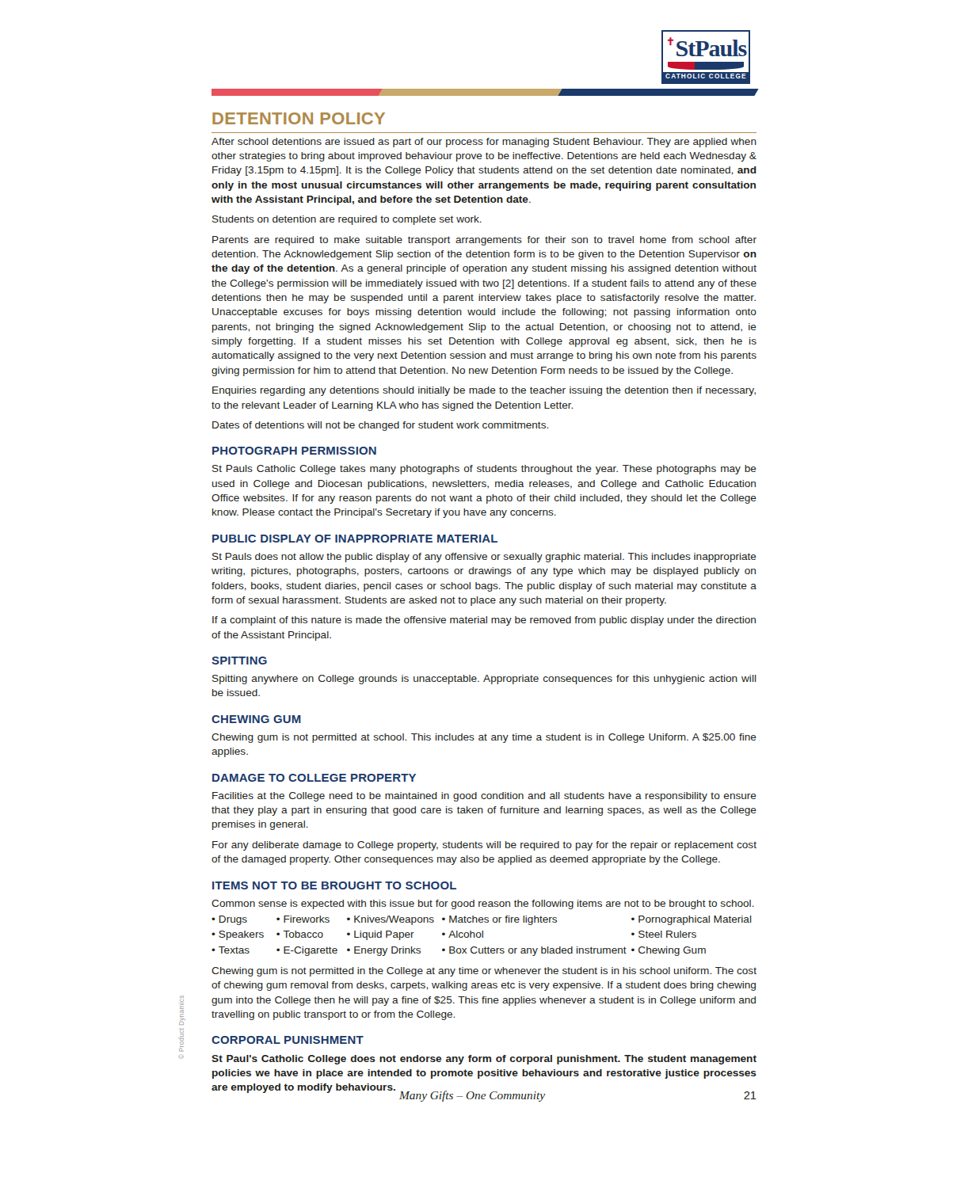✝St Pauls
CATHOLIC COLLEGE
DETENTION POLICY
After school detentions are issued as part of our process for managing Student Behaviour. They are applied when other strategies to bring about improved behaviour prove to be ineffective. Detentions are held each Wednesday & Friday [3.15pm to 4.15pm]. It is the College Policy that students attend on the set detention date nominated, and only in the most unusual circumstances will other arrangements be made, requiring parent consultation with the Assistant Principal, and before the set Detention date.
Students on detention are required to complete set work.
Parents are required to make suitable transport arrangements for their son to travel home from school after detention. The Acknowledgement Slip section of the detention form is to be given to the Detention Supervisor on the day of the detention. As a general principle of operation any student missing his assigned detention without the College's permission will be immediately issued with two [2] detentions. If a student fails to attend any of these detentions then he may be suspended until a parent interview takes place to satisfactorily resolve the matter. Unacceptable excuses for boys missing detention would include the following; not passing information onto parents, not bringing the signed Acknowledgement Slip to the actual Detention, or choosing not to attend, ie simply forgetting. If a student misses his set Detention with College approval eg absent, sick, then he is automatically assigned to the very next Detention session and must arrange to bring his own note from his parents giving permission for him to attend that Detention. No new Detention Form needs to be issued by the College.
Enquiries regarding any detentions should initially be made to the teacher issuing the detention then if necessary, to the relevant Leader of Learning KLA who has signed the Detention Letter.
Dates of detentions will not be changed for student work commitments.
PHOTOGRAPH PERMISSION
St Pauls Catholic College takes many photographs of students throughout the year. These photographs may be used in College and Diocesan publications, newsletters, media releases, and College and Catholic Education Office websites. If for any reason parents do not want a photo of their child included, they should let the College know. Please contact the Principal's Secretary if you have any concerns.
PUBLIC DISPLAY OF INAPPROPRIATE MATERIAL
St Pauls does not allow the public display of any offensive or sexually graphic material. This includes inappropriate writing, pictures, photographs, posters, cartoons or drawings of any type which may be displayed publicly on folders, books, student diaries, pencil cases or school bags. The public display of such material may constitute a form of sexual harassment. Students are asked not to place any such material on their property.
If a complaint of this nature is made the offensive material may be removed from public display under the direction of the Assistant Principal.
SPITTING
Spitting anywhere on College grounds is unacceptable. Appropriate consequences for this unhygienic action will be issued.
CHEWING GUM
Chewing gum is not permitted at school. This includes at any time a student is in College Uniform. A $25.00 fine applies.
DAMAGE TO COLLEGE PROPERTY
Facilities at the College need to be maintained in good condition and all students have a responsibility to ensure that they play a part in ensuring that good care is taken of furniture and learning spaces, as well as the College premises in general.
For any deliberate damage to College property, students will be required to pay for the repair or replacement cost of the damaged property. Other consequences may also be applied as deemed appropriate by the College.
ITEMS NOT TO BE BROUGHT TO SCHOOL
Common sense is expected with this issue but for good reason the following items are not to be brought to school.
| • | Drugs | • | Fireworks | • | Knives/Weapons | • | Matches or fire lighters | • | Pornographical Material |
| • | Speakers | • | Tobacco | • | Liquid Paper | • | Alcohol | • | Steel Rulers |
| • | Textas | • | E-Cigarette | • | Energy Drinks | • | Box Cutters or any bladed instrument | • | Chewing Gum |
Chewing gum is not permitted in the College at any time or whenever the student is in his school uniform. The cost of chewing gum removal from desks, carpets, walking areas etc is very expensive. If a student does bring chewing gum into the College then he will pay a fine of $25. This fine applies whenever a student is in College uniform and travelling on public transport to or from the College.
CORPORAL PUNISHMENT
St Paul's Catholic College does not endorse any form of corporal punishment. The student management policies we have in place are intended to promote positive behaviours and restorative justice processes are employed to modify behaviours.
© Product Dynamics
Many Gifts – One Community
21